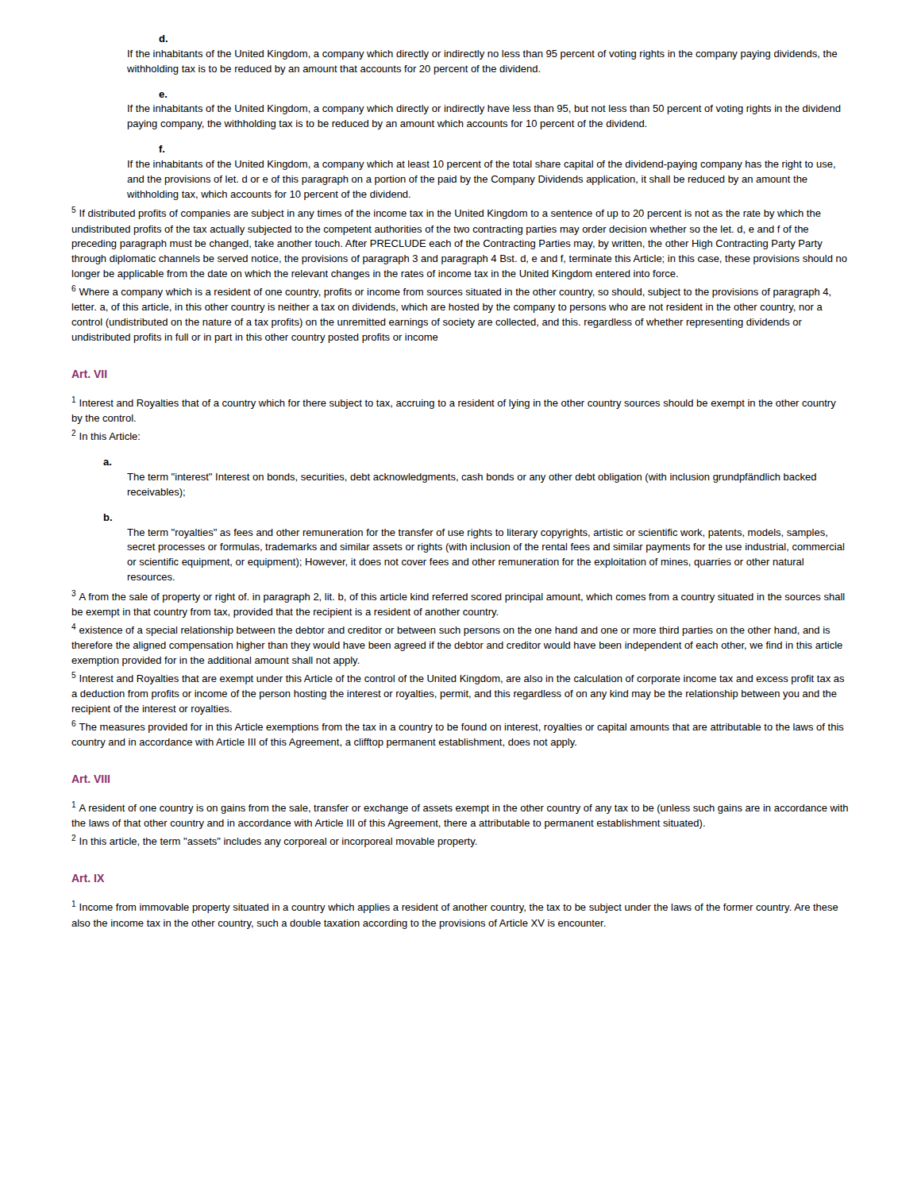d.
If the inhabitants of the United Kingdom, a company which directly or indirectly no less than 95 percent of voting rights in the company paying dividends, the withholding tax is to be reduced by an amount that accounts for 20 percent of the dividend.
e.
If the inhabitants of the United Kingdom, a company which directly or indirectly have less than 95, but not less than 50 percent of voting rights in the dividend paying company, the withholding tax is to be reduced by an amount which accounts for 10 percent of the dividend.
f.
If the inhabitants of the United Kingdom, a company which at least 10 percent of the total share capital of the dividend-paying company has the right to use, and the provisions of let. d or e of this paragraph on a portion of the paid by the Company Dividends application, it shall be reduced by an amount the withholding tax, which accounts for 10 percent of the dividend.
5 If distributed profits of companies are subject in any times of the income tax in the United Kingdom to a sentence of up to 20 percent is not as the rate by which the undistributed profits of the tax actually subjected to the competent authorities of the two contracting parties may order decision whether so the let. d, e and f of the preceding paragraph must be changed, take another touch. After PRECLUDE each of the Contracting Parties may, by written, the other High Contracting Party Party through diplomatic channels be served notice, the provisions of paragraph 3 and paragraph 4 Bst. d, e and f, terminate this Article; in this case, these provisions should no longer be applicable from the date on which the relevant changes in the rates of income tax in the United Kingdom entered into force.
6 Where a company which is a resident of one country, profits or income from sources situated in the other country, so should, subject to the provisions of paragraph 4, letter. a, of this article, in this other country is neither a tax on dividends, which are hosted by the company to persons who are not resident in the other country, nor a control (undistributed on the nature of a tax profits) on the unremitted earnings of society are collected, and this. regardless of whether representing dividends or undistributed profits in full or in part in this other country posted profits or income
Art. VII
1 Interest and Royalties that of a country which for there subject to tax, accruing to a resident of lying in the other country sources should be exempt in the other country by the control.
2 In this Article:
a.
The term "interest" Interest on bonds, securities, debt acknowledgments, cash bonds or any other debt obligation (with inclusion grundpfändlich backed receivables);
b.
The term "royalties" as fees and other remuneration for the transfer of use rights to literary copyrights, artistic or scientific work, patents, models, samples, secret processes or formulas, trademarks and similar assets or rights (with inclusion of the rental fees and similar payments for the use industrial, commercial or scientific equipment, or equipment); However, it does not cover fees and other remuneration for the exploitation of mines, quarries or other natural resources.
3 A from the sale of property or right of. in paragraph 2, lit. b, of this article kind referred scored principal amount, which comes from a country situated in the sources shall be exempt in that country from tax, provided that the recipient is a resident of another country.
4existence of a special relationship between the debtor and creditor or between such persons on the one hand and one or more third parties on the other hand, and is therefore the aligned compensation higher than they would have been agreed if the debtor and creditor would have been independent of each other, we find in this article exemption provided for in the additional amount shall not apply.
5 Interest and Royalties that are exempt under this Article of the control of the United Kingdom, are also in the calculation of corporate income tax and excess profit tax as a deduction from profits or income of the person hosting the interest or royalties, permit, and this regardless of on any kind may be the relationship between you and the recipient of the interest or royalties.
6 The measures provided for in this Article exemptions from the tax in a country to be found on interest, royalties or capital amounts that are attributable to the laws of this country and in accordance with Article III of this Agreement, a clifftop permanent establishment, does not apply.
Art. VIII
1 A resident of one country is on gains from the sale, transfer or exchange of assets exempt in the other country of any tax to be (unless such gains are in accordance with the laws of that other country and in accordance with Article III of this Agreement, there a attributable to permanent establishment situated).
2 In this article, the term "assets" includes any corporeal or incorporeal movable property.
Art. IX
1 Income from immovable property situated in a country which applies a resident of another country, the tax to be subject under the laws of the former country. Are these also the income tax in the other country, such a double taxation according to the provisions of Article XV is encounter.